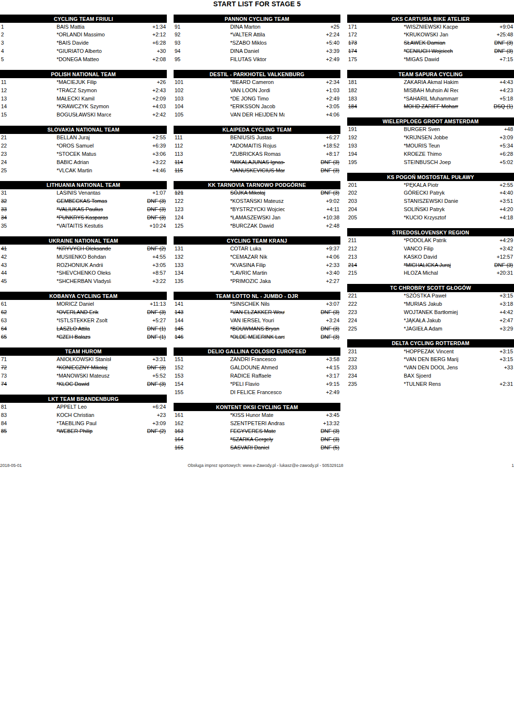START LIST FOR STAGE 5
| CYCLING TEAM FRIULI |
| --- |
| 1 | BAIS Mattia | +1:34 |
| 2 | *ORLANDI Massimo | +2:12 |
| 3 | *BAIS Davide | +6:28 |
| 4 | *GIURIATO Alberto | +30 |
| 5 | *DONEGA Matteo | +2:08 |
| POLISH NATIONAL TEAM |
| --- |
| 11 | *MACIEJUK Filip | +26 |
| 12 | *TRACZ Szymon | +2:43 |
| 13 | MAŁECKI Kamil | +2:09 |
| 14 | *KRAWCZYK Szymon | +4:03 |
| 15 | BOGUSŁAWSKI Marceli | +2:42 |
| SLOVAKIA NATIONAL TEAM |
| --- |
| 21 | BELLAN Juraj | +2:55 |
| 22 | *OROS Samuel | +6:39 |
| 23 | *STOCEK Matus | +3:06 |
| 24 | BABIC Adrian | +3:22 |
| 25 | *VLCAK Martin | +4:46 |
| LITHUANIA NATIONAL TEAM |
| --- |
| 31 | LASINIS Venantas | +1:07 |
| 32 | GEMBECKAS Tomas | DNF (3) |
| 33 | *VALIUKAS Paulius | DNF (3) |
| 34 | *PUNKRYS Kasparas | DNF (3) |
| 35 | *VAITAITIS Kestutis | +10:24 |
| UKRAINE NATIONAL TEAM |
| --- |
| 41 | *KRYVYCH Oleksander | DNF (2) |
| 42 | MUSIIENKO Bohdan | +4:55 |
| 43 | ROZHONIUK Andrii | +3:05 |
| 44 | *SHEVCHENKO Oleksandr | +8:57 |
| 45 | *SHCHERBAN Vladyslav | +3:22 |
| KOBANYA CYCLING TEAM |
| --- |
| 61 | MORICZ Daniel | +11:13 |
| 62 | *OVERLAND Erik | DNF (3) |
| 63 | *ISTLSTEKKER Zsolt | +5:27 |
| 64 | LASZLO Attila | DNF (1) |
| 65 | *CZEH Balazs | DNF (1) |
| TEAM HUROM |
| --- |
| 71 | ANIOŁKOWSKI Stanisław | +3:31 |
| 72 | *KONIECZNY Mikołaj | DNF (3) |
| 73 | *MANOWSKI Mateusz | +5:52 |
| 74 | *KLOC Dawid | DNF (3) |
| LKT TEAM BRANDENBURG |
| --- |
| 81 | APPELT Leo | +6:24 |
| 83 | KOCH Christian | +23 |
| 84 | *TAEBLING Paul | +3:09 |
| 85 | *WEBER Philip | DNF (2) |
| PANNON CYCLING TEAM |
| --- |
| 91 | DINA Marton | +25 |
| 92 | *VALTER Attila | +2:24 |
| 93 | *SZABO Miklos | +5:40 |
| 94 | DINA Daniel | +3:39 |
| 95 | FILUTAS Viktor | +2:49 |
| DESTIL - PARKHOTEL VALKENBURG |
| --- |
| 101 | *BEARD Cameron | +2:34 |
| 102 | VAN LOON Jordi | +1:03 |
| 103 | *DE JONG Timo | +2:49 |
| 104 | *ERIKSSON Jacob | +3:05 |
| 105 | VAN DER HEIJDEN Maik | +4:06 |
| KLAIPEDA CYCLING TEAM |
| --- |
| 111 | BENIUSIS Justas | +6:27 |
| 112 | *ADOMAITIS Rojus | +18:52 |
| 113 | *ZUBRICKAS Romas | +8:17 |
| 114 | *MIKALAJUNAS Ignas-Edmundas | DNF (3) |
| 115 | *JANUSKEVICIUS Mantas | DNF (3) |
| KK TARNOVIA TARNOWO PODGÓRNE |
| --- |
| 121 | SÓJKA Mikołaj | DNF (3) |
| 122 | *KOSTAŃSKI Mateusz | +9:02 |
| 123 | *BYSTRZYCKI Wojciech | +4:11 |
| 124 | *ŁAMASZEWSKI Jan | +10:38 |
| 125 | *BURCZAK Dawid | +2:48 |
| CYCLING TEAM KRANJ |
| --- |
| 131 | COTAR Luka | +9:37 |
| 132 | *CEMAZAR Nik | +4:06 |
| 133 | *KVASINA Filip | +2:33 |
| 134 | *LAVRIC Martin | +3:40 |
| 135 | *PRIMOZIC Jaka | +2:27 |
| TEAM LOTTO NL - JUMBO - DJR |
| --- |
| 141 | *SINSCHEK Nils | +3:07 |
| 143 | *VAN ELZAKKER Wout | DNF (3) |
| 144 | VAN IERSEL Youri | +3:24 |
| 145 | *BOUWMANS Bryan | DNF (3) |
| 146 | *OLDE MEIERINK Lars | DNF (3) |
| DELIO GALLINA COLOSIO EUROFEED |
| --- |
| 151 | ZANDRI Francesco | +3:58 |
| 152 | GALDOUNE Ahmed | +4:15 |
| 153 | RADICE Raffaele | +3:17 |
| 154 | *PELI Flavio | +9:15 |
| 155 | DI FELICE Francesco | +2:49 |
| KONTENT DKSI CYCLING TEAM |
| --- |
| 161 | *KISS Hunor Mate | +3:45 |
| 162 | SZENTPETERI Andras | +13:32 |
| 163 | FEGYVERES Mate | DNF (3) |
| 164 | *SZARKA Gergely | DNF (3) |
| 165 | SASVARI Daniel | DNF (5) |
| GKS CARTUSIA BIKE ATELIER |
| --- |
| 171 | *WISZNIEWSKI Kacper | +9:04 |
| 172 | *KRUKOWSKI Jan | +25:48 |
| 173 | SŁAWEK Damian | DNF (3) |
| 174 | *CENIUCH Wojciech | DNF (3) |
| 175 | *MIGAS Dawid | +7:15 |
| TEAM SAPURA CYCLING |
| --- |
| 181 | ZAKARIA Akmal Hakim | +4:43 |
| 182 | MISBAH Muhsin Al Redha | +4:23 |
| 183 | *SAHARIL Muhammamad Fitri | +5:18 |
| 184 | MOHD ZARIFF Mohamad Nur Aiman | DSQ (1) |
| WIELERPLOEG GROOT AMSTERDAM |
| --- |
| 191 | BURGER Sven | +48 |
| 192 | *KRIJNSEN Jobbe | +3:09 |
| 193 | *MOURIS Teun | +5:34 |
| 194 | KROEZE Thimo | +6:28 |
| 195 | STEINBUSCH Joep | +5:02 |
| KS POGOŃ MOSTOSTAL PUŁAWY |
| --- |
| 201 | *PĘKALA Piotr | +2:55 |
| 202 | GÓRECKI Patryk | +4:40 |
| 203 | STANISZEWSKI Daniel | +3:51 |
| 204 | SOLIŃSKI Patryk | +4:20 |
| 205 | *KUCIO Krzysztof | +4:18 |
| STREDOSLOVENSKY REGION |
| --- |
| 211 | *PODOLAK Patrik | +4:29 |
| 212 | VANCO Filip | +3:42 |
| 213 | KASKO David | +12:57 |
| 214 | *MICHALICKA Juraj | DNF (3) |
| 215 | HLOZA Michal | +20:31 |
| TC CHROBRY SCOTT GŁOGÓW |
| --- |
| 221 | *SZÓSTKA Paweł | +3:15 |
| 222 | *MURIAS Jakub | +3:18 |
| 223 | WOJTANEK Bartłomiej | +4:42 |
| 224 | *JĄKAŁA Jakub | +2:47 |
| 225 | *JAGIEŁA Adam | +3:29 |
| DELTA CYCLING ROTTERDAM |
| --- |
| 231 | *HOPPEZAK Vincent | +3:15 |
| 232 | *VAN DEN BERG Marijn | +3:15 |
| 233 | *VAN DEN DOOL Jens | +33 |
| 234 | BAX Sjoerd | |
| 235 | *TULNER Rens | +2:31 |
2018-05-01
Obsługa imprez sportowych: www.e-Zawody.pl - lukasz@e-zawody.pl - 505329118
1